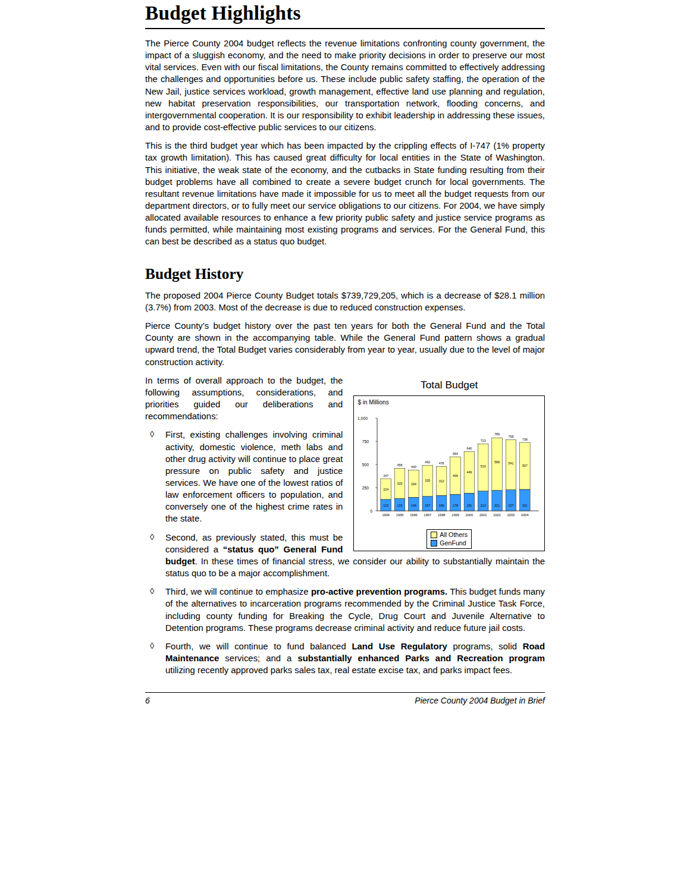Budget Highlights
The Pierce County 2004 budget reflects the revenue limitations confronting county government, the impact of a sluggish economy, and the need to make priority decisions in order to preserve our most vital services. Even with our fiscal limitations, the County remains committed to effectively addressing the challenges and opportunities before us. These include public safety staffing, the operation of the New Jail, justice services workload, growth management, effective land use planning and regulation, new habitat preservation responsibilities, our transportation network, flooding concerns, and intergovernmental cooperation. It is our responsibility to exhibit leadership in addressing these issues, and to provide cost-effective public services to our citizens.
This is the third budget year which has been impacted by the crippling effects of I-747 (1% property tax growth limitation). This has caused great difficulty for local entities in the State of Washington. This initiative, the weak state of the economy, and the cutbacks in State funding resulting from their budget problems have all combined to create a severe budget crunch for local governments. The resultant revenue limitations have made it impossible for us to meet all the budget requests from our department directors, or to fully meet our service obligations to our citizens. For 2004, we have simply allocated available resources to enhance a few priority public safety and justice service programs as funds permitted, while maintaining most existing programs and services. For the General Fund, this can best be described as a status quo budget.
Budget History
The proposed 2004 Pierce County Budget totals $739,729,205, which is a decrease of $28.1 million (3.7%) from 2003. Most of the decrease is due to reduced construction expenses.
Pierce County’s budget history over the past ten years for both the General Fund and the Total County are shown in the accompanying table. While the General Fund pattern shows a gradual upward trend, the Total Budget varies considerably from year to year, usually due to the level of major construction activity.
Total Budget
$ in Millions
1,000 750 500 250 0 123 224 347 133 325 458 146 294 440 157 335 492 166 312 478 178 406 584 191 449 640 213 510 723 221 568 789 227 541 768 231 507 738 1994 1995 1996 1997 1998 1999 2000 2001 2002 2003 2004
All Others
GenFund
In terms of overall approach to the budget, the following assumptions, considerations, and priorities guided our deliberations and recommendations:
First, existing challenges involving criminal activity, domestic violence, meth labs and other drug activity will continue to place great pressure on public safety and justice services. We have one of the lowest ratios of law enforcement officers to population, and conversely one of the highest crime rates in the state.
Second, as previously stated, this must be considered a “status quo” General Fund budget. In these times of financial stress, we consider our ability to substantially maintain the status quo to be a major accomplishment.
Third, we will continue to emphasize pro-active prevention programs. This budget funds many of the alternatives to incarceration programs recommended by the Criminal Justice Task Force, including county funding for Breaking the Cycle, Drug Court and Juvenile Alternative to Detention programs. These programs decrease criminal activity and reduce future jail costs.
Fourth, we will continue to fund balanced Land Use Regulatory programs, solid Road Maintenance services; and a substantially enhanced Parks and Recreation program utilizing recently approved parks sales tax, real estate excise tax, and parks impact fees.
6 Pierce County 2004 Budget in Brief